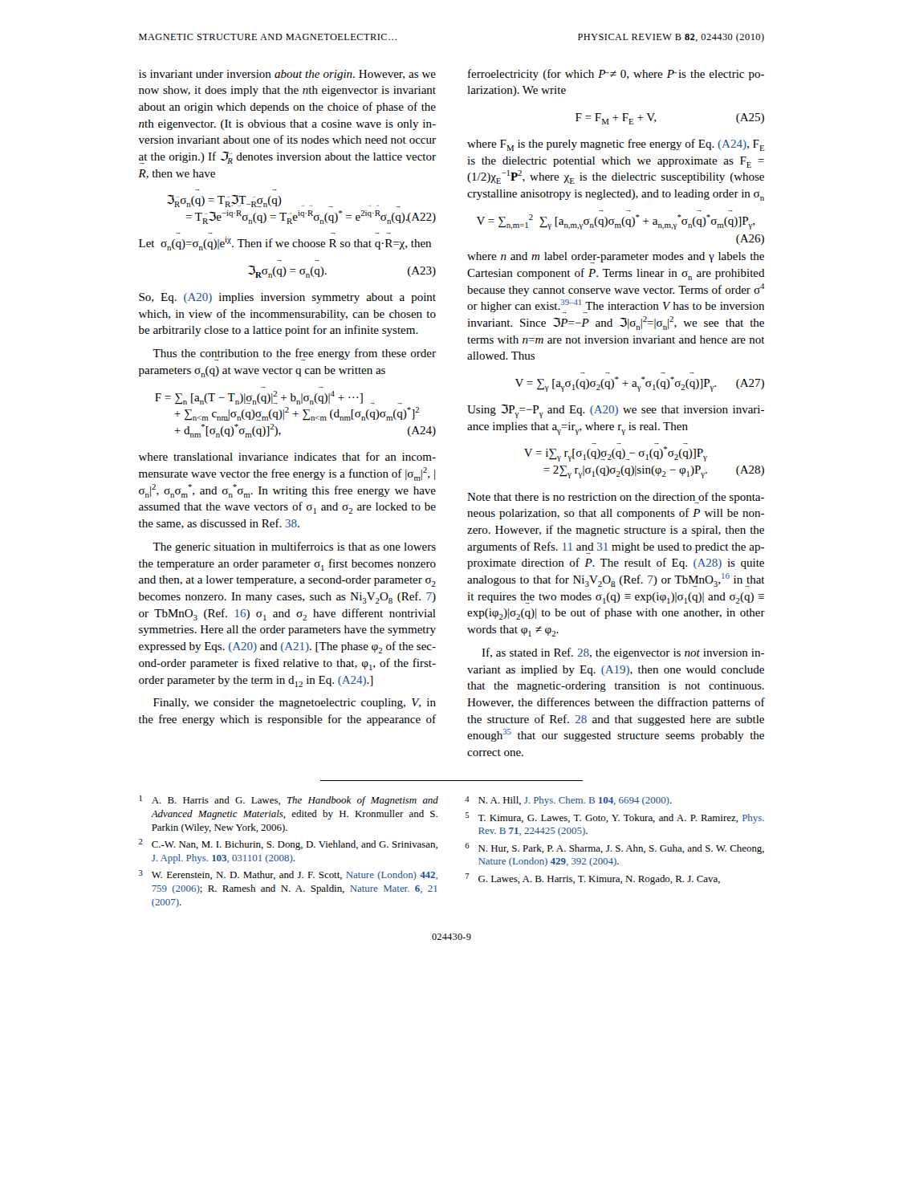Magnetic structure and magnetoelectric…
PHYSICAL REVIEW B 82, 024430 (2010)
is invariant under inversion about the origin. However, as we now show, it does imply that the nth eigenvector is invariant about an origin which depends on the choice of phase of the nth eigenvector. (It is obvious that a cosine wave is only inversion invariant about one of its nodes which need not occur at the origin.) If ℑR denotes inversion about the lattice vector R, then we have
ℑRσn(q) = TRℑT−Rσn(q) = TRℑe−iq·Rσn(q) = TReiq·Rσn(q)* = e2iq·Rσn(q). (A22)
Let σn(q)=σn(q)|eiχ. Then if we choose R so that q·R=χ, then
ℑRσn(q) = σn(q). (A23)
So, Eq. (A20) implies inversion symmetry about a point which, in view of the incommensurability, can be chosen to be arbitrarily close to a lattice point for an infinite system.
Thus the contribution to the free energy from these order parameters σn(q) at wave vector q can be written as
F = ∑n [an(T − Tn)|σn(q)|2 + bn|σn(q)|4 + ···] + ∑n<m cnm|σn(q)σm(q)|2 + ∑n<m (dnm[σn(q)σm(q)*]2 + dnm*[σn(q)*σm(q)]2), (A24)
where translational invariance indicates that for an incommensurate wave vector the free energy is a function of |σm|2, |σn|2, σnσm*, and σn*σm. In writing this free energy we have assumed that the wave vectors of σ1 and σ2 are locked to be the same, as discussed in Ref. 38.
The generic situation in multiferroics is that as one lowers the temperature an order parameter σ1 first becomes nonzero and then, at a lower temperature, a second-order parameter σ2 becomes nonzero. In many cases, such as Ni3V2O8 (Ref. 7) or TbMnO3 (Ref. 16) σ1 and σ2 have different nontrivial symmetries. Here all the order parameters have the symmetry expressed by Eqs. (A20) and (A21). [The phase φ2 of the second-order parameter is fixed relative to that, φ1, of the first-order parameter by the term in d12 in Eq. (A24).]
Finally, we consider the magnetoelectric coupling, V, in the free energy which is responsible for the appearance of ferroelectricity (for which P ≠ 0, where P is the electric polarization). We write
F = FM + FE + V, (A25)
where FM is the purely magnetic free energy of Eq. (A24), FE is the dielectric potential which we approximate as FE =(1/2)χE−1P2, where χE is the dielectric susceptibility (whose crystalline anisotropy is neglected), and to leading order in σn
V = ∑n,m=12 ∑γ [an,m,γσn(q)σm(q)* + an,m,γ*σn(q)*σm(q)]Pγ, (A26)
where n and m label order-parameter modes and γ labels the Cartesian component of P. Terms linear in σn are prohibited because they cannot conserve wave vector. Terms of order σ4 or higher can exist.39–41 The interaction V has to be inversion invariant. Since ℑP=−P and ℑ|σn|2=|σn|2, we see that the terms with n=m are not inversion invariant and hence are not allowed. Thus
V = ∑γ [aγσ1(q)σ2(q)* + aγ*σ1(q)*σ2(q)]Pγ. (A27)
Using ℑPγ=−Pγ and Eq. (A20) we see that inversion invariance implies that aγ=irγ, where rγ is real. Then
V = i∑γ rγ[σ1(q)σ2(q) − σ1(q)*σ2(q)]Pγ = 2∑γ rγ|σ1(q)σ2(q)|sin(φ2 − φ1)Pγ. (A28)
Note that there is no restriction on the direction of the spontaneous polarization, so that all components of P will be nonzero. However, if the magnetic structure is a spiral, then the arguments of Refs. 11 and 31 might be used to predict the approximate direction of P. The result of Eq. (A28) is quite analogous to that for Ni3V2O8 (Ref. 7) or TbMnO3,16 in that it requires the two modes σ1(q) ≡ exp(iφ1)|σ1(q)| and σ2(q) ≡ exp(iφ2)|σ2(q)| to be out of phase with one another, in other words that φ1 ≠ φ2.
If, as stated in Ref. 28, the eigenvector is not inversion invariant as implied by Eq. (A19), then one would conclude that the magnetic-ordering transition is not continuous. However, the differences between the diffraction patterns of the structure of Ref. 28 and that suggested here are subtle enough35 that our suggested structure seems probably the correct one.
1 A. B. Harris and G. Lawes, The Handbook of Magnetism and Advanced Magnetic Materials, edited by H. Kronmuller and S. Parkin (Wiley, New York, 2006).
2 C.-W. Nan, M. I. Bichurin, S. Dong, D. Viehland, and G. Srinivasan, J. Appl. Phys. 103, 031101 (2008).
3 W. Eerenstein, N. D. Mathur, and J. F. Scott, Nature (London) 442, 759 (2006); R. Ramesh and N. A. Spaldin, Nature Mater. 6, 21 (2007).
4 N. A. Hill, J. Phys. Chem. B 104, 6694 (2000).
5 T. Kimura, G. Lawes, T. Goto, Y. Tokura, and A. P. Ramirez, Phys. Rev. B 71, 224425 (2005).
6 N. Hur, S. Park, P. A. Sharma, J. S. Ahn, S. Guha, and S. W. Cheong, Nature (London) 429, 392 (2004).
7 G. Lawes, A. B. Harris, T. Kimura, N. Rogado, R. J. Cava,
024430-9